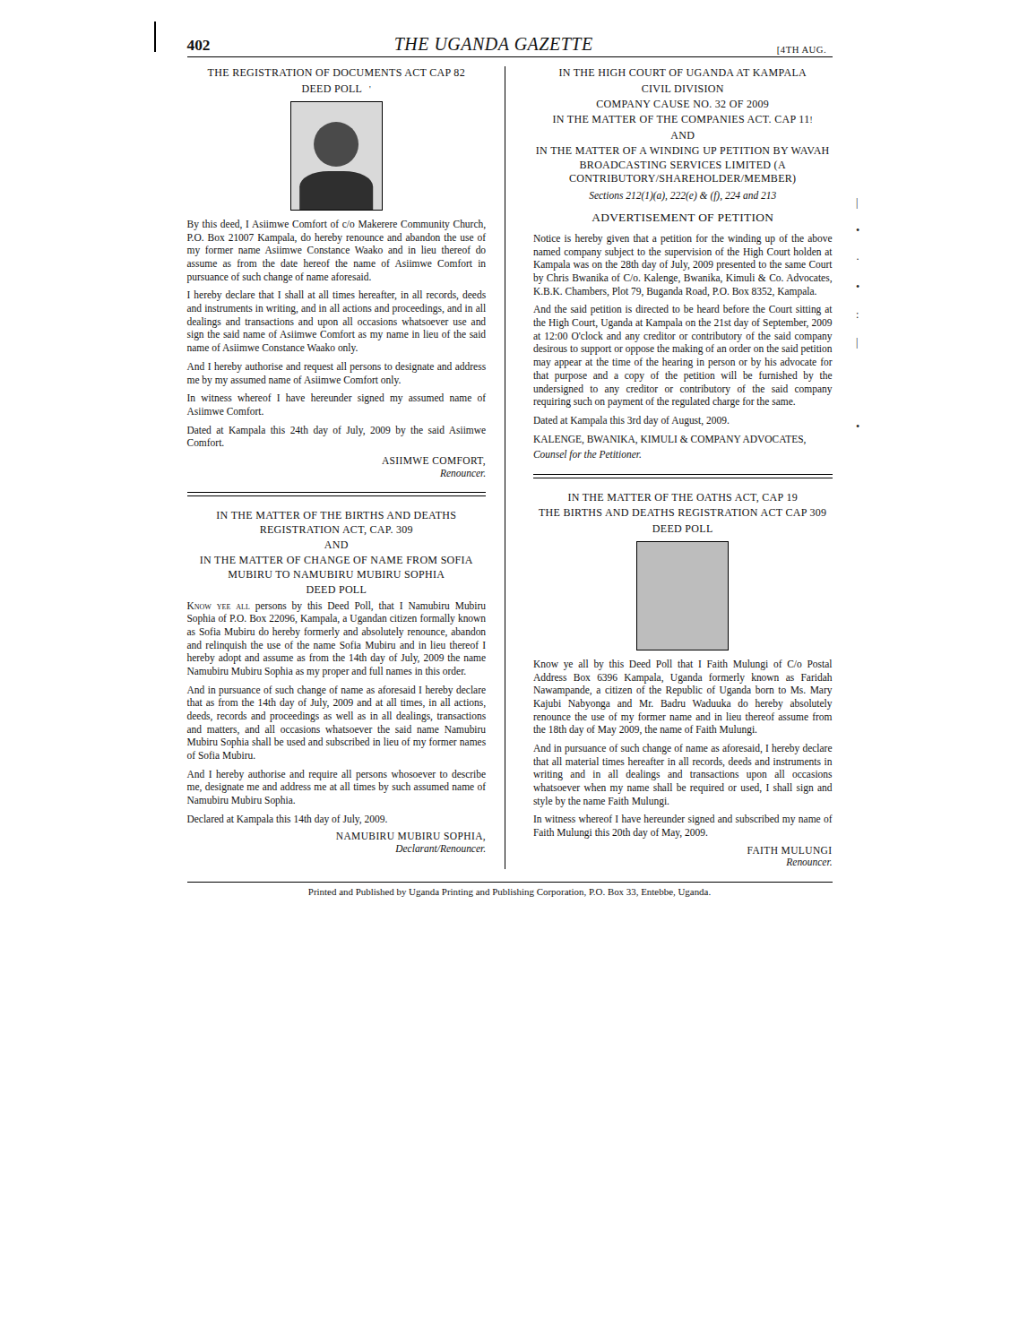402
THE UGANDA GAZETTE
[4TH AUG.
THE REGISTRATION OF DOCUMENTS ACT CAP 82
DEED POLL '
By this deed, I Asiimwe Comfort of c/o Makerere Community Church, P.O. Box 21007 Kampala, do hereby renounce and abandon the use of my former name Asiimwe Constance Waako and in lieu thereof do assume as from the date hereof the name of Asiimwe Comfort in pursuance of such change of name aforesaid.
I hereby declare that I shall at all times hereafter, in all records, deeds and instruments in writing, and in all actions and proceedings, and in all dealings and transactions and upon all occasions whatsoever use and sign the said name of Asiimwe Comfort as my name in lieu of the said name of Asiimwe Constance Waako only.
And I hereby authorise and request all persons to designate and address me by my assumed name of Asiimwe Comfort only.
In witness whereof I have hereunder signed my assumed name of Asiimwe Comfort.
Dated at Kampala this 24th day of July, 2009 by the said Asiimwe Comfort.
ASIIMWE COMFORT,
Renouncer.
IN THE MATTER OF THE BIRTHS AND DEATHS REGISTRATION ACT, CAP. 309
AND
IN THE MATTER OF CHANGE OF NAME FROM SOFIA MUBIRU TO NAMUBIRU MUBIRU SOPHIA
DEED POLL
Know yee all persons by this Deed Poll, that I Namubiru Mubiru Sophia of P.O. Box 22096, Kampala, a Ugandan citizen formally known as Sofia Mubiru do hereby formerly and absolutely renounce, abandon and relinquish the use of the name Sofia Mubiru and in lieu thereof I hereby adopt and assume as from the 14th day of July, 2009 the name Namubiru Mubiru Sophia as my proper and full names in this order.
And in pursuance of such change of name as aforesaid I hereby declare that as from the 14th day of July, 2009 and at all times, in all actions, deeds, records and proceedings as well as in all dealings, transactions and matters, and all occasions whatsoever the said name Namubiru Mubiru Sophia shall be used and subscribed in lieu of my former names of Sofia Mubiru.
And I hereby authorise and require all persons whosoever to describe me, designate me and address me at all times by such assumed name of Namubiru Mubiru Sophia.
Declared at Kampala this 14th day of July, 2009.
NAMUBIRU MUBIRU SOPHIA,
Declarant/Renouncer.
IN THE HIGH COURT OF UGANDA AT KAMPALA
CIVIL DIVISION
COMPANY CAUSE NO. 32 OF 2009
IN THE MATTER OF THE COMPANIES ACT. CAP 11!
AND
IN THE MATTER OF A WINDING UP PETITION BY WAVAH BROADCASTING SERVICES LIMITED (A CONTRIBUTORY/SHAREHOLDER/MEMBER)
Sections 212(1)(a), 222(e) & (f), 224 and 213
ADVERTISEMENT OF PETITION
Notice is hereby given that a petition for the winding up of the above named company subject to the supervision of the High Court holden at Kampala was on the 28th day of July, 2009 presented to the same Court by Chris Bwanika of C/o. Kalenge, Bwanika, Kimuli & Co. Advocates, K.B.K. Chambers, Plot 79, Buganda Road, P.O. Box 8352, Kampala.
And the said petition is directed to be heard before the Court sitting at the High Court, Uganda at Kampala on the 21st day of September, 2009 at 12:00 O'clock and any creditor or contributory of the said company desirous to support or oppose the making of an order on the said petition may appear at the time of the hearing in person or by his advocate for that purpose and a copy of the petition will be furnished by the undersigned to any creditor or contributory of the said company requiring such on payment of the regulated charge for the same.
Dated at Kampala this 3rd day of August, 2009.
KALENGE, BWANIKA, KIMULI & COMPANY ADVOCATES,
Counsel for the Petitioner.
IN THE MATTER OF THE OATHS ACT, CAP 19
THE BIRTHS AND DEATHS REGISTRATION ACT CAP 309
DEED POLL
Know ye all by this Deed Poll that I Faith Mulungi of C/o Postal Address Box 6396 Kampala, Uganda formerly known as Faridah Nawampande, a citizen of the Republic of Uganda born to Ms. Mary Kajubi Nabyonga and Mr. Badru Waduuka do hereby absolutely renounce the use of my former name and in lieu thereof assume from the 18th day of May 2009, the name of Faith Mulungi.
And in pursuance of such change of name as aforesaid, I hereby declare that all material times hereafter in all records, deeds and instruments in writing and in all dealings and transactions upon all occasions whatsoever when my name shall be required or used, I shall sign and style by the name Faith Mulungi.
In witness whereof I have hereunder signed and subscribed my name of Faith Mulungi this 20th day of May, 2009.
FAITH MULUNGI
Renouncer.
|
•
·
•
:
|
•
Printed and Published by Uganda Printing and Publishing Corporation, P.O. Box 33, Entebbe, Uganda.